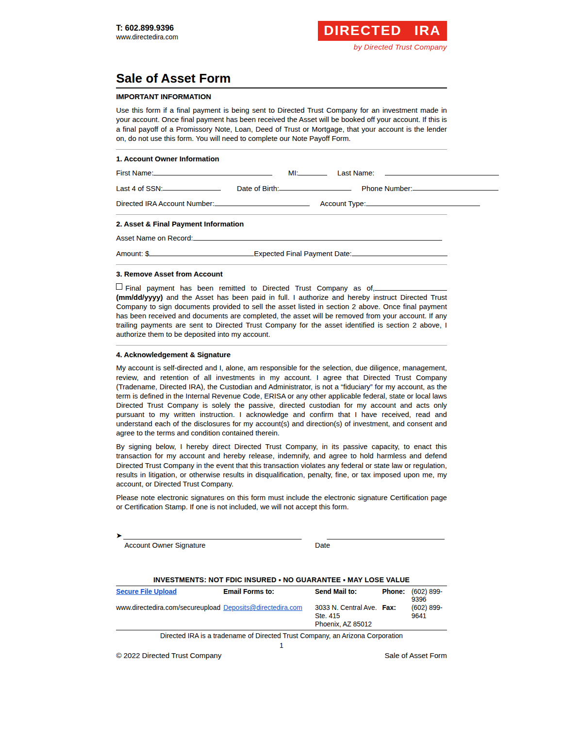T: 602.899.9396
www.directedira.com
DIRECTEDIRA
by Directed Trust Company
Sale of Asset Form
IMPORTANT INFORMATION
Use this form if a final payment is being sent to Directed Trust Company for an investment made in your account. Once final payment has been received the Asset will be booked off your account. If this is a final payoff of a Promissory Note, Loan, Deed of Trust or Mortgage, that your account is the lender on, do not use this form. You will need to complete our Note Payoff Form.
1. Account Owner Information
First Name: MI: Last Name:
Last 4 of SSN: Date of Birth: Phone Number:
Directed IRA Account Number: Account Type:
2. Asset & Final Payment Information
Asset Name on Record:
Amount: $ Expected Final Payment Date:
3. Remove Asset from Account
Final payment has been remitted to Directed Trust Company as of, (mm/dd/yyyy) and the Asset has been paid in full. I authorize and hereby instruct Directed Trust Company to sign documents provided to sell the asset listed in section 2 above. Once final payment has been received and documents are completed, the asset will be removed from your account. If any trailing payments are sent to Directed Trust Company for the asset identified is section 2 above, I authorize them to be deposited into my account.
4. Acknowledgement & Signature
My account is self-directed and I, alone, am responsible for the selection, due diligence, management, review, and retention of all investments in my account. I agree that Directed Trust Company (Tradename, Directed IRA), the Custodian and Administrator, is not a “fiduciary” for my account, as the term is defined in the Internal Revenue Code, ERISA or any other applicable federal, state or local laws Directed Trust Company is solely the passive, directed custodian for my account and acts only pursuant to my written instruction. I acknowledge and confirm that I have received, read and understand each of the disclosures for my account(s) and direction(s) of investment, and consent and agree to the terms and condition contained therein.
By signing below, I hereby direct Directed Trust Company, in its passive capacity, to enact this transaction for my account and hereby release, indemnify, and agree to hold harmless and defend Directed Trust Company in the event that this transaction violates any federal or state law or regulation, results in litigation, or otherwise results in disqualification, penalty, fine, or tax imposed upon me, my account, or Directed Trust Company.
Please note electronic signatures on this form must include the electronic signature Certification page or Certification Stamp. If one is not included, we will not accept this form.
➤_______________________________________________
_______________________________
Account Owner Signature Date
INVESTMENTS: NOT FDIC INSURED ▪ NO GUARANTEE ▪ MAY LOSE VALUE
| Secure File Upload | Email Forms to: | Send Mail to: | Phone: | (602) 899-9396 |
| www.directedira.com/secureupload | Deposits@directedira.com | 3033 N. Central Ave. Ste. 415 | Fax: | (602) 899-9641 |
| | | Phoenix, AZ 85012 | | |
Directed IRA is a tradename of Directed Trust Company, an Arizona Corporation
1
© 2022 Directed Trust Company Sale of Asset Form